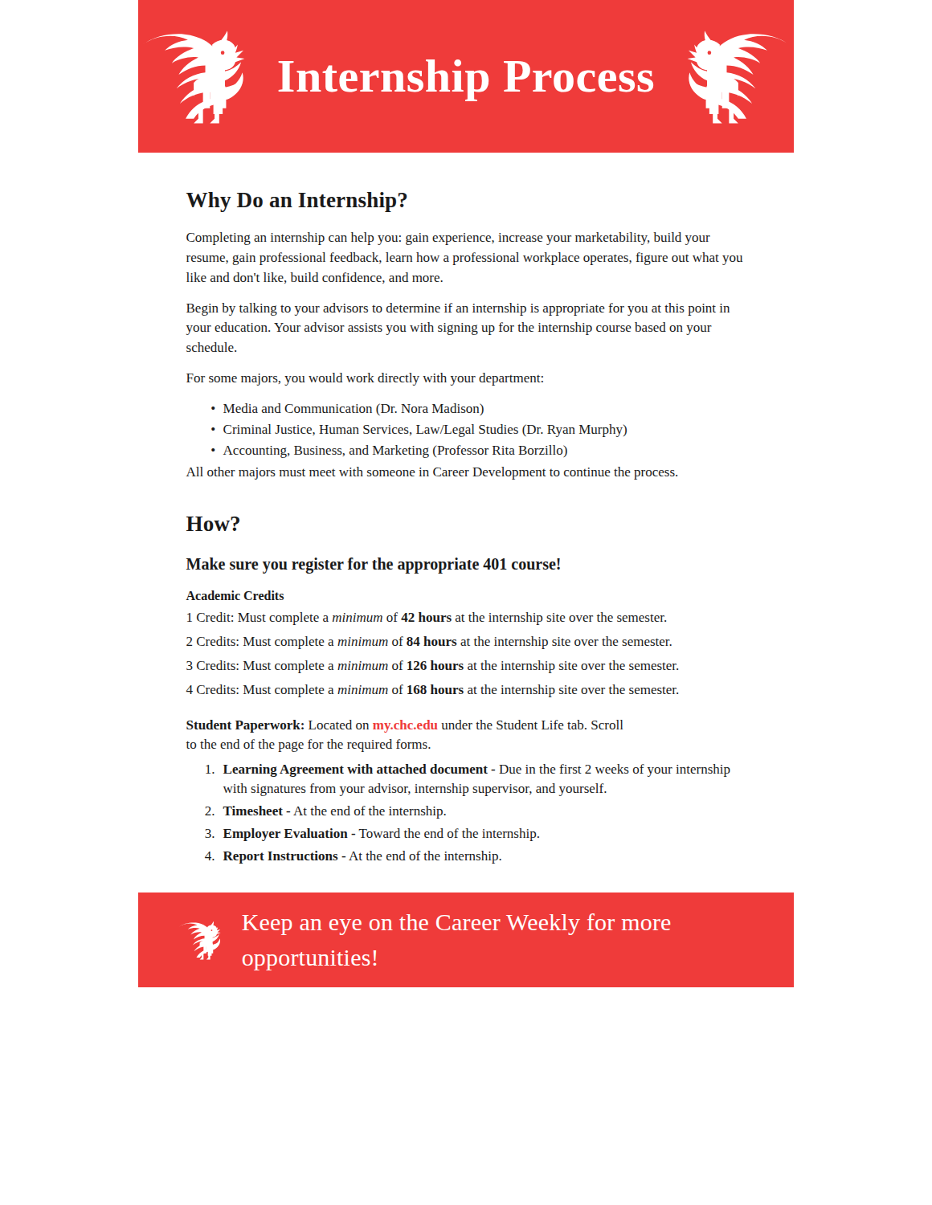Internship Process
Why Do an Internship?
Completing an internship can help you: gain experience, increase your marketability, build your resume, gain professional feedback, learn how a professional workplace operates, figure out what you like and don't like, build confidence, and more.
Begin by talking to your advisors to determine if an internship is appropriate for you at this point in your education. Your advisor assists you with signing up for the internship course based on your schedule.
For some majors, you would work directly with your department:
Media and Communication (Dr. Nora Madison)
Criminal Justice, Human Services, Law/Legal Studies (Dr. Ryan Murphy)
Accounting, Business, and Marketing (Professor Rita Borzillo)
All other majors must meet with someone in Career Development to continue the process.
How?
Make sure you register for the appropriate 401 course!
Academic Credits
1 Credit: Must complete a minimum of 42 hours at the internship site over the semester.
2 Credits: Must complete a minimum of 84 hours at the internship site over the semester.
3 Credits: Must complete a minimum of 126 hours at the internship site over the semester.
4 Credits: Must complete a minimum of 168 hours at the internship site over the semester.
Student Paperwork: Located on my.chc.edu under the Student Life tab. Scroll
to the end of the page for the required forms.
Learning Agreement with attached document - Due in the first 2 weeks of your internship with signatures from your advisor, internship supervisor, and yourself.
Timesheet - At the end of the internship.
Employer Evaluation - Toward the end of the internship.
Report Instructions - At the end of the internship.
Keep an eye on the Career Weekly for more opportunities!